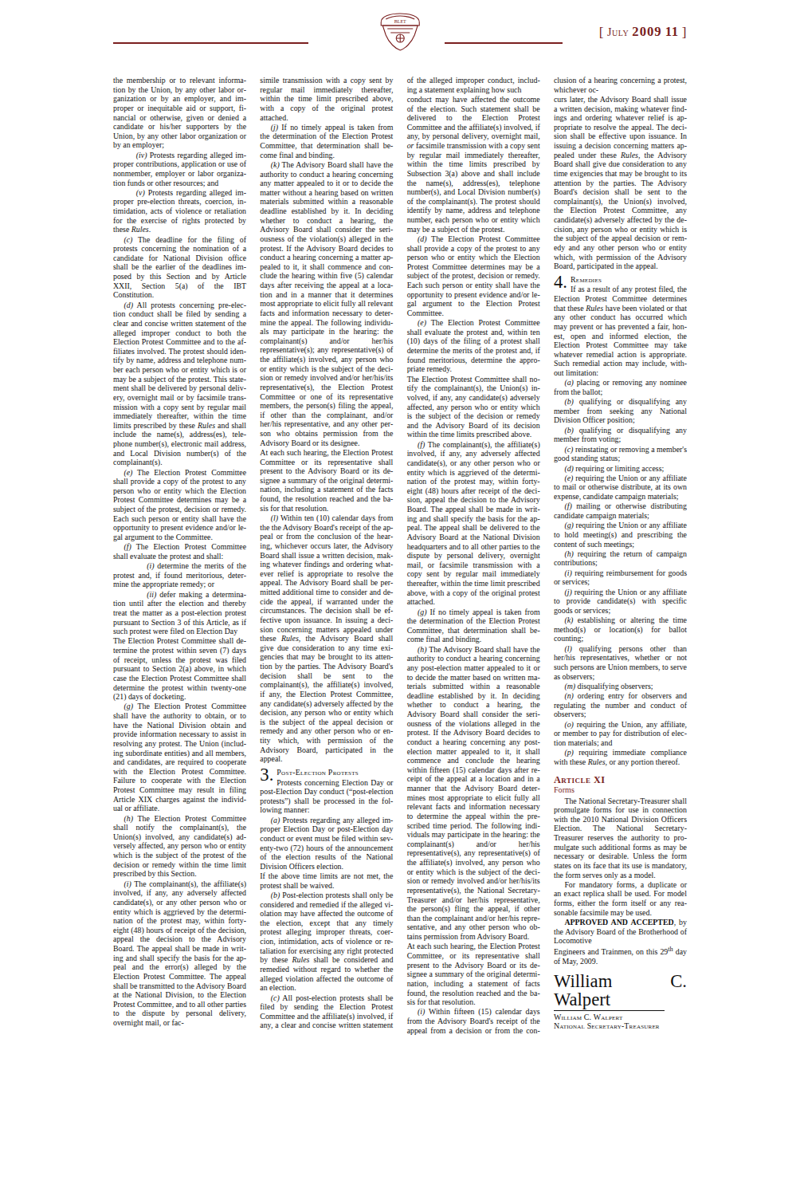BLET
[ July 2009 11 ]
the membership or to relevant information by the Union, by any other labor organization or by an employer, and improper or inequitable aid or support, financial or otherwise, given or denied a candidate or his/her supporters by the Union, by any other labor organization or by an employer;
(iv) Protests regarding alleged improper contributions, application or use of nonmember, employer or labor organization funds or other resources; and
(v) Protests regarding alleged improper pre-election threats, coercion, intimidation, acts of violence or retaliation for the exercise of rights protected by these Rules.
(c) The deadline for the filing of protests concerning the nomination of a candidate for National Division office shall be the earlier of the deadlines imposed by this Section and by Article XXII, Section 5(a) of the IBT Constitution.
(d) All protests concerning pre-election conduct shall be filed by sending a clear and concise written statement of the alleged improper conduct to both the Election Protest Committee and to the affiliates involved. The protest should identify by name, address and telephone number each person who or entity which is or may be a subject of the protest. This statement shall be delivered by personal delivery, overnight mail or by facsimile transmission with a copy sent by regular mail immediately thereafter, within the time limits prescribed by these Rules and shall include the name(s), address(es), telephone number(s), electronic mail address, and Local Division number(s) of the complainant(s).
(e) The Election Protest Committee shall provide a copy of the protest to any person who or entity which the Election Protest Committee determines may be a subject of the protest, decision or remedy. Each such person or entity shall have the opportunity to present evidence and/or legal argument to the Committee.
(f) The Election Protest Committee shall evaluate the protest and shall:
(i) determine the merits of the protest and, if found meritorious, determine the appropriate remedy; or
(ii) defer making a determination until after the election and thereby treat the matter as a post-election protest pursuant to Section 3 of this Article, as if such protest were filed on Election Day
The Election Protest Committee shall determine the protest within seven (7) days of receipt, unless the protest was filed pursuant to Section 2(a) above, in which case the Election Protest Committee shall determine the protest within twenty-one (21) days of docketing.
(g) The Election Protest Committee shall have the authority to obtain, or to have the National Division obtain and provide information necessary to assist in resolving any protest. The Union (including subordinate entities) and all members, and candidates, are required to cooperate with the Election Protest Committee. Failure to cooperate with the Election Protest Committee may result in filing Article XIX charges against the individual or affiliate.
(h) The Election Protest Committee shall notify the complainant(s), the Union(s) involved, any candidate(s) adversely affected, any person who or entity which is the subject of the protest of the decision or remedy within the time limit prescribed by this Section.
(i) The complainant(s), the affiliate(s) involved, if any, any adversely affected candidate(s), or any other person who or entity which is aggrieved by the determination of the protest may, within forty-eight (48) hours of receipt of the decision, appeal the decision to the Advisory Board. The appeal shall be made in writing and shall specify the basis for the appeal and the error(s) alleged by the Election Protest Committee. The appeal shall be transmitted to the Advisory Board at the National Division, to the Election Protest Committee, and to all other parties to the dispute by personal delivery, overnight mail, or fac-
simile transmission with a copy sent by regular mail immediately thereafter, within the time limit prescribed above, with a copy of the original protest attached.
(j) If no timely appeal is taken from the determination of the Election Protest Committee, that determination shall become final and binding.
(k) The Advisory Board shall have the authority to conduct a hearing concerning any matter appealed to it or to decide the matter without a hearing based on written materials submitted within a reasonable deadline established by it. In deciding whether to conduct a hearing, the Advisory Board shall consider the seriousness of the violation(s) alleged in the protest. If the Advisory Board decides to conduct a hearing concerning a matter appealed to it, it shall commence and conclude the hearing within five (5) calendar days after receiving the appeal at a location and in a manner that it determines most appropriate to elicit fully all relevant facts and information necessary to determine the appeal. The following individuals may participate in the hearing: the complainant(s) and/or her/his representative(s); any representative(s) of the affiliate(s) involved, any person who or entity which is the subject of the decision or remedy involved and/or her/his/its representative(s), the Election Protest Committee or one of its representative members, the person(s) filing the appeal, if other than the complainant, and/or her/his representative, and any other person who obtains permission from the Advisory Board or its designee.
At each such hearing, the Election Protest Committee or its representative shall present to the Advisory Board or its designee a summary of the original determination, including a statement of the facts found, the resolution reached and the basis for that resolution.
(l) Within ten (10) calendar days from the the Advisory Board's receipt of the appeal or from the conclusion of the hearing, whichever occurs later, the Advisory Board shall issue a written decision, making whatever findings and ordering whatever relief is appropriate to resolve the appeal. The Advisory Board shall be permitted additional time to consider and decide the appeal, if warranted under the circumstances. The decision shall be effective upon issuance. In issuing a decision concerning matters appealed under these Rules, the Advisory Board shall give due consideration to any time exigencies that may be brought to its attention by the parties. The Advisory Board's decision shall be sent to the complainant(s), the affiliate(s) involved, if any, the Election Protest Committee, any candidate(s) adversely affected by the decision, any person who or entity which is the subject of the appeal decision or remedy and any other person who or entity which, with permission of the Advisory Board, participated in the appeal.
3. Post-Election Protests
Protests concerning Election Day or post-Election Day conduct (“post-election protests”) shall be processed in the following manner:
(a) Protests regarding any alleged improper Election Day or post-Election day conduct or event must be filed within seventy-two (72) hours of the announcement of the election results of the National Division Officers election.
If the above time limits are not met, the protest shall be waived.
(b) Post-election protests shall only be considered and remedied if the alleged violation may have affected the outcome of the election, except that any timely protest alleging improper threats, coercion, intimidation, acts of violence or retaliation for exercising any right protected by these Rules shall be considered and remedied without regard to whether the alleged violation affected the outcome of an election.
(c) All post-election protests shall be filed by sending the Election Protest Committee and the affiliate(s) involved, if any, a clear and concise written statement of the alleged improper conduct, including a statement explaining how such
conduct may have affected the outcome of the election. Such statement shall be delivered to the Election Protest Committee and the affiliate(s) involved, if any, by personal delivery, overnight mail, or facsimile transmission with a copy sent by regular mail immediately thereafter, within the time limits prescribed by Subsection 3(a) above and shall include the name(s), address(es), telephone number(s), and Local Division number(s) of the complainant(s). The protest should identify by name, address and telephone number, each person who or entity which may be a subject of the protest.
(d) The Election Protest Committee shall provide a copy of the protest to any person who or entity which the Election Protest Committee determines may be a subject of the protest, decision or remedy. Each such person or entity shall have the opportunity to present evidence and/or legal argument to the Election Protest Committee.
(e) The Election Protest Committee shall evaluate the protest and, within ten (10) days of the filing of a protest shall determine the merits of the protest and, if found meritorious, determine the appropriate remedy.
The Election Protest Committee shall notify the complainant(s), the Union(s) involved, if any, any candidate(s) adversely affected, any person who or entity which is the subject of the decision or remedy and the Advisory Board of its decision within the time limits prescribed above.
(f) The complainant(s), the affiliate(s) involved, if any, any adversely affected candidate(s), or any other person who or entity which is aggrieved of the determination of the protest may, within forty-eight (48) hours after receipt of the decision, appeal the decision to the Advisory Board. The appeal shall be made in writing and shall specify the basis for the appeal. The appeal shall be delivered to the Advisory Board at the National Division headquarters and to all other parties to the dispute by personal delivery, overnight mail, or facsimile transmission with a copy sent by regular mail immediately thereafter, within the time limit prescribed above, with a copy of the original protest attached.
(g) If no timely appeal is taken from the determination of the Election Protest Committee, that determination shall become final and binding.
(h) The Advisory Board shall have the authority to conduct a hearing concerning any post-election matter appealed to it or to decide the matter based on written materials submitted within a reasonable deadline established by it. In deciding whether to conduct a hearing, the Advisory Board shall consider the seriousness of the violations alleged in the protest. If the Advisory Board decides to conduct a hearing concerning any post-election matter appealed to it, it shall commence and conclude the hearing within fifteen (15) calendar days after receipt of the appeal at a location and in a manner that the Advisory Board determines most appropriate to elicit fully all relevant facts and information necessary to determine the appeal within the prescribed time period. The following individuals may participate in the hearing: the complainant(s) and/or her/his representative(s), any representative(s) of the affiliate(s) involved, any person who or entity which is the subject of the decision or remedy involved and/or her/his/its representative(s), the National Secretary-Treasurer and/or her/his representative, the person(s) fling the appeal, if other than the complainant and/or her/his representative, and any other person who obtains permission from Advisory Board.
At each such hearing, the Election Protest Committee, or its representative shall present to the Advisory Board or its designee a summary of the original determination, including a statement of facts found, the resolution reached and the basis for that resolution.
(i) Within fifteen (15) calendar days from the Advisory Board's receipt of the appeal from a decision or from the conclusion of a hearing concerning a protest, whichever oc-
curs later, the Advisory Board shall issue a written decision, making whatever findings and ordering whatever relief is appropriate to resolve the appeal. The decision shall be effective upon issuance. In issuing a decision concerning matters appealed under these Rules, the Advisory Board shall give due consideration to any time exigencies that may be brought to its attention by the parties. The Advisory Board's decision shall be sent to the complainant(s), the Union(s) involved, the Election Protest Committee, any candidate(s) adversely affected by the decision, any person who or entity which is the subject of the appeal decision or remedy and any other person who or entity which, with permission of the Advisory Board, participated in the appeal.
4. Remedies
If as a result of any protest filed, the Election Protest Committee determines that these Rules have been violated or that any other conduct has occurred which may prevent or has prevented a fair, honest, open and informed election, the Election Protest Committee may take whatever remedial action is appropriate. Such remedial action may include, without limitation:
(a) placing or removing any nominee from the ballot;
(b) qualifying or disqualifying any member from seeking any National Division Officer position;
(b) qualifying or disqualifying any member from voting;
(c) reinstating or removing a member's good standing status;
(d) requiring or limiting access;
(e) requiring the Union or any affiliate to mail or otherwise distribute, at its own expense, candidate campaign materials;
(f) mailing or otherwise distributing candidate campaign materials;
(g) requiring the Union or any affiliate to hold meeting(s) and prescribing the content of such meetings;
(h) requiring the return of campaign contributions;
(i) requiring reimbursement for goods or services;
(j) requiring the Union or any affiliate to provide candidate(s) with specific goods or services;
(k) establishing or altering the time method(s) or location(s) for ballot counting;
(l) qualifying persons other than her/his representatives, whether or not such persons are Union members, to serve as observers;
(m) disqualifying observers;
(n) ordering entry for observers and regulating the number and conduct of observers;
(o) requiring the Union, any affiliate, or member to pay for distribution of election materials; and
(p) requiring immediate compliance with these Rules, or any portion thereof.
Article XI
Forms
The National Secretary-Treasurer shall promulgate forms for use in connection with the 2010 National Division Officers Election. The National Secretary-Treasurer reserves the authority to promulgate such additional forms as may be necessary or desirable. Unless the form states on its face that its use is mandatory, the form serves only as a model.
For mandatory forms, a duplicate or an exact replica shall be used. For model forms, either the form itself or any reasonable facsimile may be used.
APPROVED AND ACCEPTED, by the Advisory Board of the Brotherhood of Locomotive
Engineers and Trainmen, on this 29th day of May, 2009.
William C. Walpert
William C. Walpert National Secretary-Treasurer